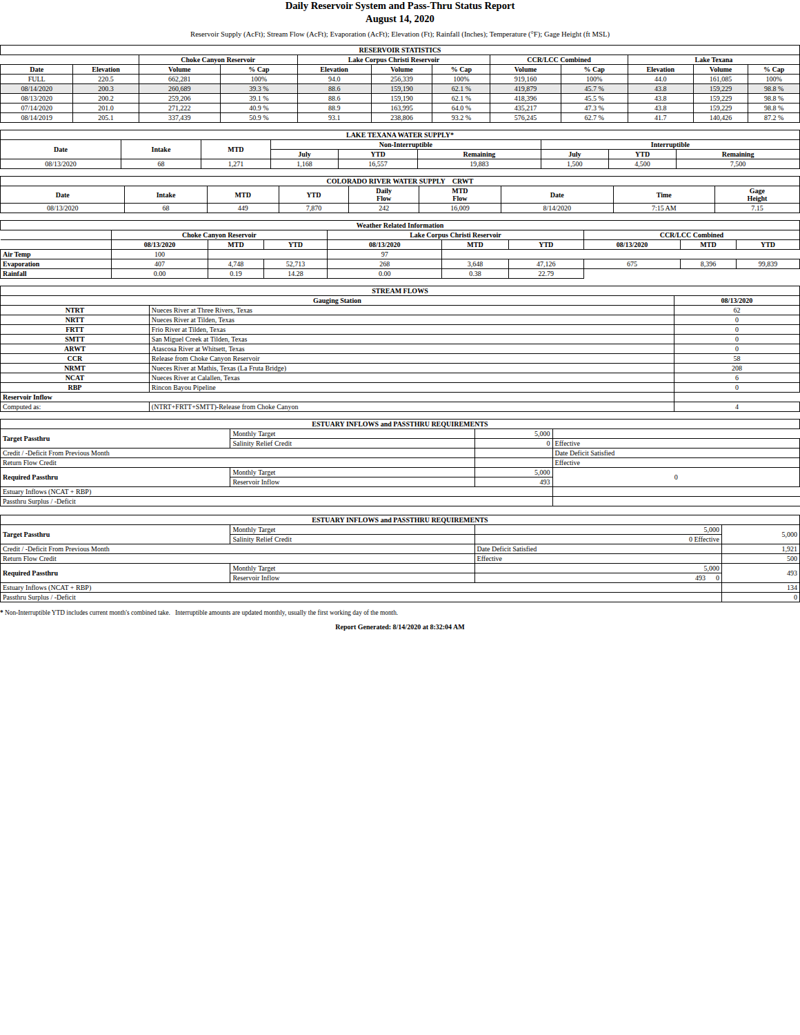Daily Reservoir System and Pass-Thru Status Report
August 14, 2020
Reservoir Supply (AcFt); Stream Flow (AcFt); Evaporation (AcFt); Elevation (Ft); Rainfall (Inches); Temperature (°F); Gage Height (ft MSL)
| RESERVOIR STATISTICS |
| --- |
| | Choke Canyon Reservoir | Lake Corpus Christi Reservoir | CCR/LCC Combined | Lake Texana |
| Date | Elevation | Volume | % Cap | Elevation | Volume | % Cap | Volume | % Cap | Elevation | Volume | % Cap |
| FULL | 220.5 | 662,281 | 100% | 94.0 | 256,339 | 100% | 919,160 | 100% | 44.0 | 161,085 | 100% |
| 08/14/2020 | 200.3 | 260,689 | 39.3 % | 88.6 | 159,190 | 62.1 % | 419,879 | 45.7 % | 43.8 | 159,229 | 98.8 % |
| 08/13/2020 | 200.2 | 259,206 | 39.1 % | 88.6 | 159,190 | 62.1 % | 418,396 | 45.5 % | 43.8 | 159,229 | 98.8 % |
| 07/14/2020 | 201.0 | 271,222 | 40.9 % | 88.9 | 163,995 | 64.0 % | 435,217 | 47.3 % | 43.8 | 159,229 | 98.8 % |
| 08/14/2019 | 205.1 | 337,439 | 50.9 % | 93.1 | 238,806 | 93.2 % | 576,245 | 62.7 % | 41.7 | 140,426 | 87.2 % |
| LAKE TEXANA WATER SUPPLY* |
| --- |
| Date | Intake | MTD | Non-Interruptible | Interruptible |
| July | YTD | Remaining | July | YTD | Remaining |
| 08/13/2020 | 68 | 1,271 | 1,168 | 16,557 | 19,883 | 1,500 | 4,500 | 7,500 |
| COLORADO RIVER WATER SUPPLY CRWT |
| --- |
| Date | Intake | MTD | YTD | Daily Flow | MTD Flow | Date | Time | Gage Height |
| 08/13/2020 | 68 | 449 | 7,870 | 242 | 16,009 | 8/14/2020 | 7:15 AM | 7.15 |
| Weather Related Information |
| --- |
| | Choke Canyon Reservoir | Lake Corpus Christi Reservoir | CCR/LCC Combined |
| | 08/13/2020 | MTD | YTD | 08/13/2020 | MTD | YTD | 08/13/2020 | MTD | YTD |
| Air Temp | 100 | | | 97 | | | | | |
| Evaporation | 407 | 4,748 | 52,713 | 268 | 3,648 | 47,126 | 675 | 8,396 | 99,839 |
| Rainfall | 0.00 | 0.19 | 14.28 | 0.00 | 0.38 | 22.79 | | | |
| STREAM FLOWS |
| --- |
| Gauging Station | 08/13/2020 |
| NTRT | Nueces River at Three Rivers, Texas | 62 |
| NRTT | Nueces River at Tilden, Texas | 0 |
| FRTT | Frio River at Tilden, Texas | 0 |
| SMTT | San Miguel Creek at Tilden, Texas | 0 |
| ARWT | Atascosa River at Whitsett, Texas | 0 |
| CCR | Release from Choke Canyon Reservoir | 58 |
| NRMT | Nueces River at Mathis, Texas (La Fruta Bridge) | 208 |
| NCAT | Nueces River at Calallen, Texas | 6 |
| RBP | Rincon Bayou Pipeline | 0 |
| Reservoir Inflow | |
| Computed as: | (NTRT+FRTT+SMTT)-Release from Choke Canyon | 4 |
| ESTUARY INFLOWS and PASSTHRU REQUIREMENTS |
| --- |
| Target Passthru | Monthly Target | 5,000 | |
| Salinity Relief Credit | 0 | Effective |
| Credit / -Deficit From Previous Month | | Date Deficit Satisfied |
| Return Flow Credit | | Effective |
| Required Passthru | Monthly Target | 5,000 | 0 |
| Reservoir Inflow | 493 |
| Estuary Inflows (NCAT + RBP) | |
| Passthru Surplus / -Deficit | |
| ESTUARY INFLOWS and PASSTHRU REQUIREMENTS |
| --- |
| Target Passthru | Monthly Target | 5,000 | 5,000 |
| Salinity Relief Credit | 0 Effective |
| Credit / -Deficit From Previous Month | Date Deficit Satisfied | 1,921 |
| Return Flow Credit | Effective | 500 |
| Required Passthru | Monthly Target | 5,000 | 493 |
| Reservoir Inflow | 493 0 |
| Estuary Inflows (NCAT + RBP) | 134 |
| Passthru Surplus / -Deficit | 0 |
* Non-Interruptible YTD includes current month's combined take. Interruptible amounts are updated monthly, usually the first working day of the month.
Report Generated: 8/14/2020 at 8:32:04 AM